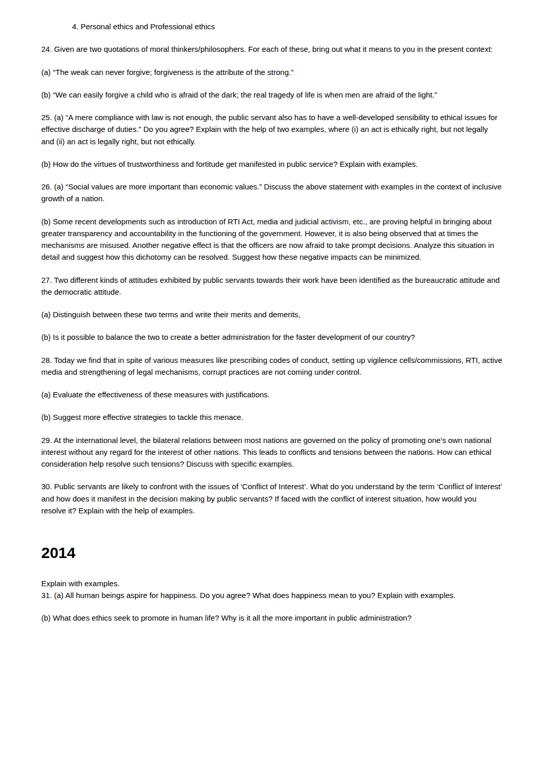4. Personal ethics and Professional ethics
24. Given are two quotations of moral thinkers/philosophers. For each of these, bring out what it means to you in the present context:
(a) “The weak can never forgive; forgiveness is the attribute of the strong.”
(b) “We can easily forgive a child who is afraid of the dark; the real tragedy of life is when men are afraid of the light.”
25. (a) “A mere compliance with law is not enough, the public servant also has to have a well-developed sensibility to ethical issues for effective discharge of duties.” Do you agree? Explain with the help of two examples, where (i) an act is ethically right, but not legally and (ii) an act is legally right, but not ethically.
(b) How do the virtues of trustworthiness and fortitude get manifested in public service? Explain with examples.
26. (a) “Social values are more important than economic values.” Discuss the above statement with examples in the context of inclusive growth of a nation.
(b) Some recent developments such as introduction of RTI Act, media and judicial activism, etc., are proving helpful in bringing about greater transparency and accountability in the functioning of the government. However, it is also being observed that at times the mechanisms are misused. Another negative effect is that the officers are now afraid to take prompt decisions. Analyze this situation in detail and suggest how this dichotomy can be resolved. Suggest how these negative impacts can be minimized.
27. Two different kinds of attitudes exhibited by public servants towards their work have been identified as the bureaucratic attitude and the democratic attitude.
(a) Distinguish between these two terms and write their merits and demerits,
(b) Is it possible to balance the two to create a better administration for the faster development of our country?
28. Today we find that in spite of various measures like prescribing codes of conduct, setting up vigilence cells/commissions, RTI, active media and strengthening of legal mechanisms, corrupt practices are not coming under control.
(a) Evaluate the effectiveness of these measures with justifications.
(b) Suggest more effective strategies to tackle this menace.
29. At the international level, the bilateral relations between most nations are governed on the policy of promoting one’s own national interest without any regard for the interest of other nations. This leads to conflicts and tensions between the nations. How can ethical consideration help resolve such tensions? Discuss with specific examples.
30. Public servants are likely to confront with the issues of ‘Conflict of Interest’. What do you understand by the term ‘Conflict of Interest’ and how does it manifest in the decision making by public servants? If faced with the conflict of interest situation, how would you resolve it? Explain with the help of examples.
2014
Explain with examples.
31. (a) All human beings aspire for happiness. Do you agree? What does happiness mean to you? Explain with examples.
(b) What does ethics seek to promote in human life? Why is it all the more important in public administration?